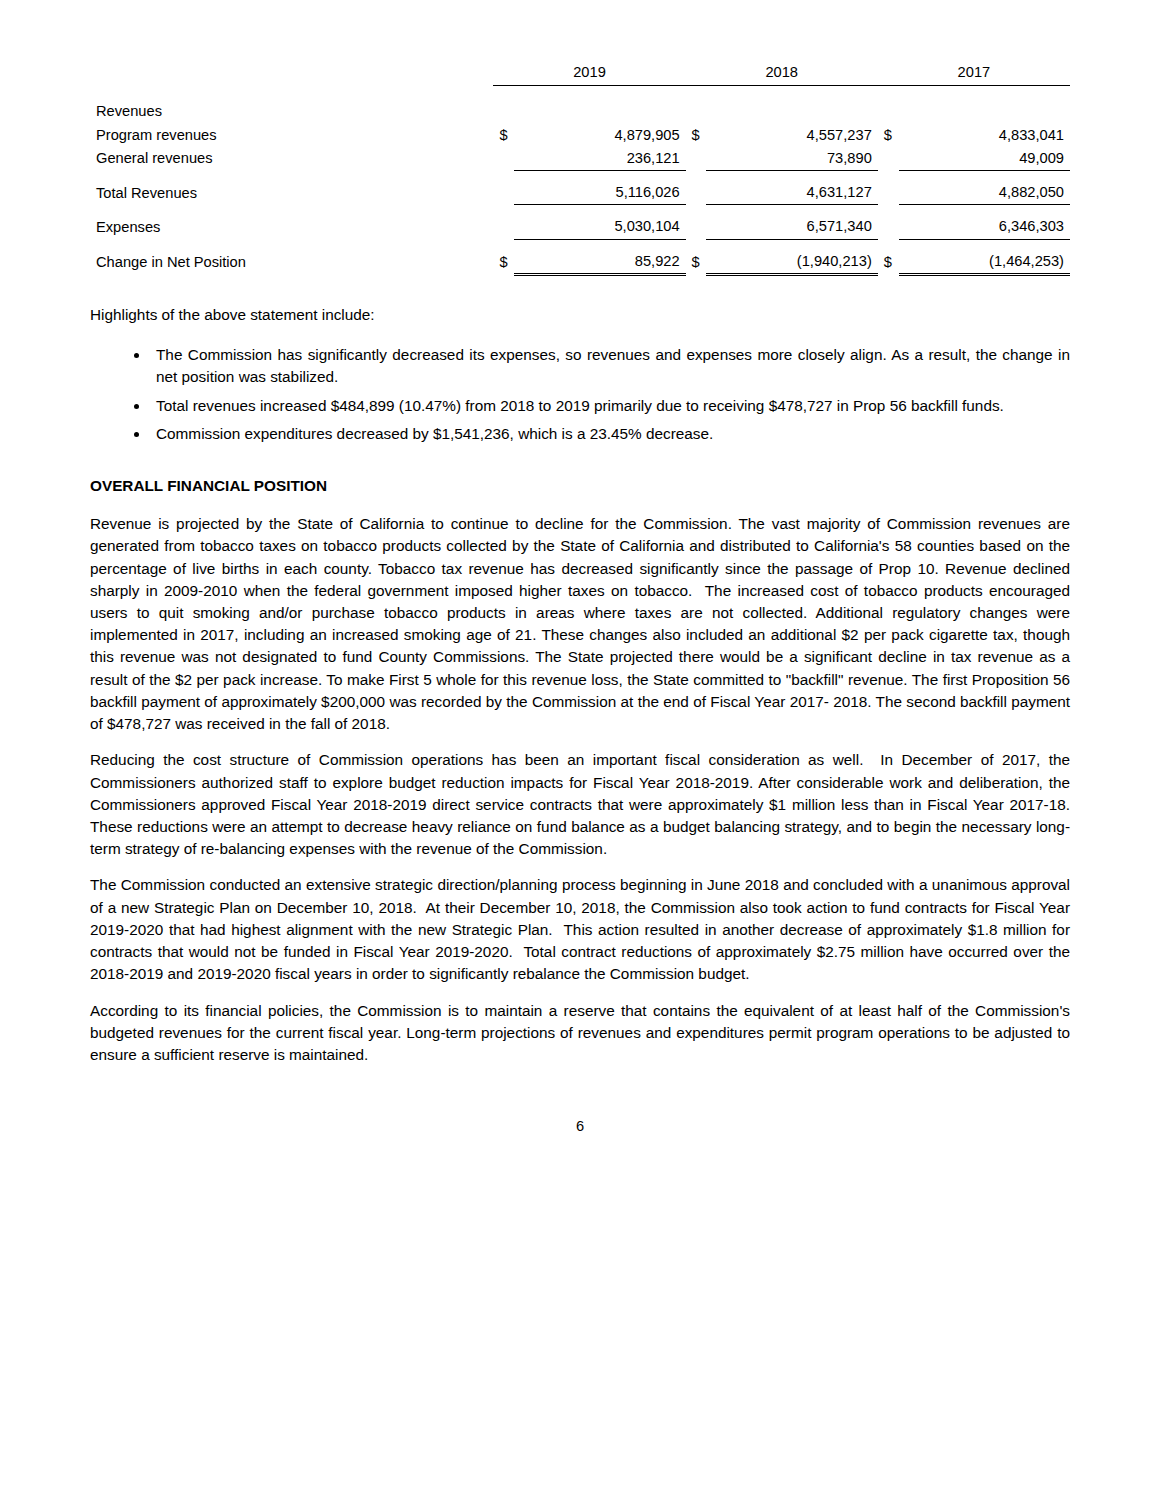| | 2019 | 2018 | 2017 |
| --- | --- | --- | --- |
| Revenues | | | | | | |
| Program revenues | $ | 4,879,905 | $ | 4,557,237 | $ | 4,833,041 |
| General revenues | | 236,121 | | 73,890 | | 49,009 |
| Total Revenues | | 5,116,026 | | 4,631,127 | | 4,882,050 |
| Expenses | | 5,030,104 | | 6,571,340 | | 6,346,303 |
| Change in Net Position | $ | 85,922 | $ | (1,940,213) | $ | (1,464,253) |
Highlights of the above statement include:
The Commission has significantly decreased its expenses, so revenues and expenses more closely align. As a result, the change in net position was stabilized.
Total revenues increased $484,899 (10.47%) from 2018 to 2019 primarily due to receiving $478,727 in Prop 56 backfill funds.
Commission expenditures decreased by $1,541,236, which is a 23.45% decrease.
OVERALL FINANCIAL POSITION
Revenue is projected by the State of California to continue to decline for the Commission. The vast majority of Commission revenues are generated from tobacco taxes on tobacco products collected by the State of California and distributed to California's 58 counties based on the percentage of live births in each county. Tobacco tax revenue has decreased significantly since the passage of Prop 10. Revenue declined sharply in 2009-2010 when the federal government imposed higher taxes on tobacco. The increased cost of tobacco products encouraged users to quit smoking and/or purchase tobacco products in areas where taxes are not collected. Additional regulatory changes were implemented in 2017, including an increased smoking age of 21. These changes also included an additional $2 per pack cigarette tax, though this revenue was not designated to fund County Commissions. The State projected there would be a significant decline in tax revenue as a result of the $2 per pack increase. To make First 5 whole for this revenue loss, the State committed to "backfill" revenue. The first Proposition 56 backfill payment of approximately $200,000 was recorded by the Commission at the end of Fiscal Year 2017- 2018. The second backfill payment of $478,727 was received in the fall of 2018.
Reducing the cost structure of Commission operations has been an important fiscal consideration as well. In December of 2017, the Commissioners authorized staff to explore budget reduction impacts for Fiscal Year 2018-2019. After considerable work and deliberation, the Commissioners approved Fiscal Year 2018-2019 direct service contracts that were approximately $1 million less than in Fiscal Year 2017-18. These reductions were an attempt to decrease heavy reliance on fund balance as a budget balancing strategy, and to begin the necessary long-term strategy of re-balancing expenses with the revenue of the Commission.
The Commission conducted an extensive strategic direction/planning process beginning in June 2018 and concluded with a unanimous approval of a new Strategic Plan on December 10, 2018. At their December 10, 2018, the Commission also took action to fund contracts for Fiscal Year 2019-2020 that had highest alignment with the new Strategic Plan. This action resulted in another decrease of approximately $1.8 million for contracts that would not be funded in Fiscal Year 2019-2020. Total contract reductions of approximately $2.75 million have occurred over the 2018-2019 and 2019-2020 fiscal years in order to significantly rebalance the Commission budget.
According to its financial policies, the Commission is to maintain a reserve that contains the equivalent of at least half of the Commission's budgeted revenues for the current fiscal year. Long-term projections of revenues and expenditures permit program operations to be adjusted to ensure a sufficient reserve is maintained.
6